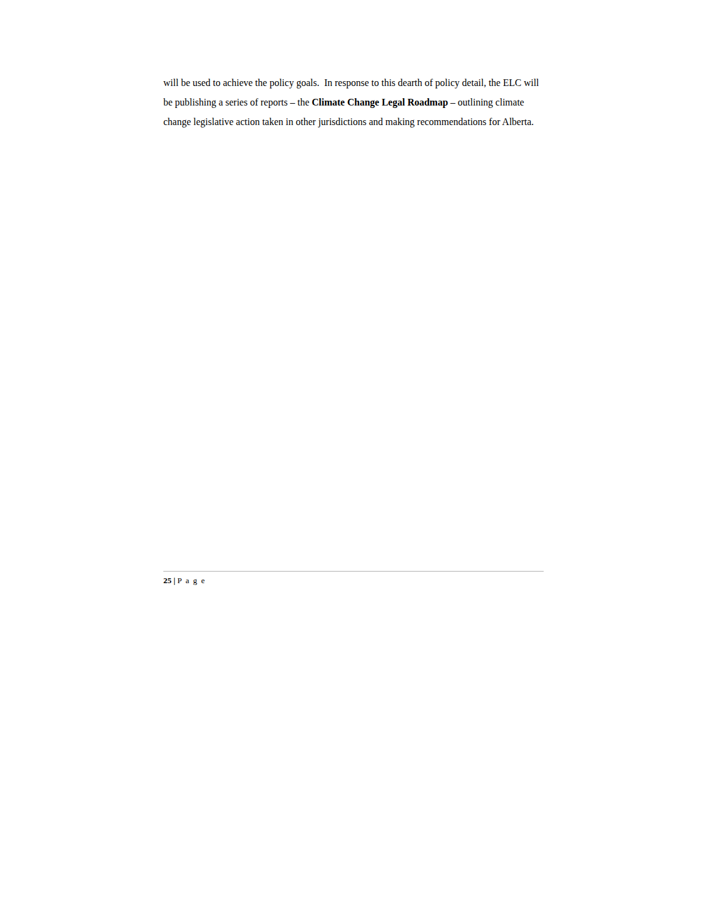will be used to achieve the policy goals. In response to this dearth of policy detail, the ELC will be publishing a series of reports – the Climate Change Legal Roadmap – outlining climate change legislative action taken in other jurisdictions and making recommendations for Alberta.
25 | P a g e